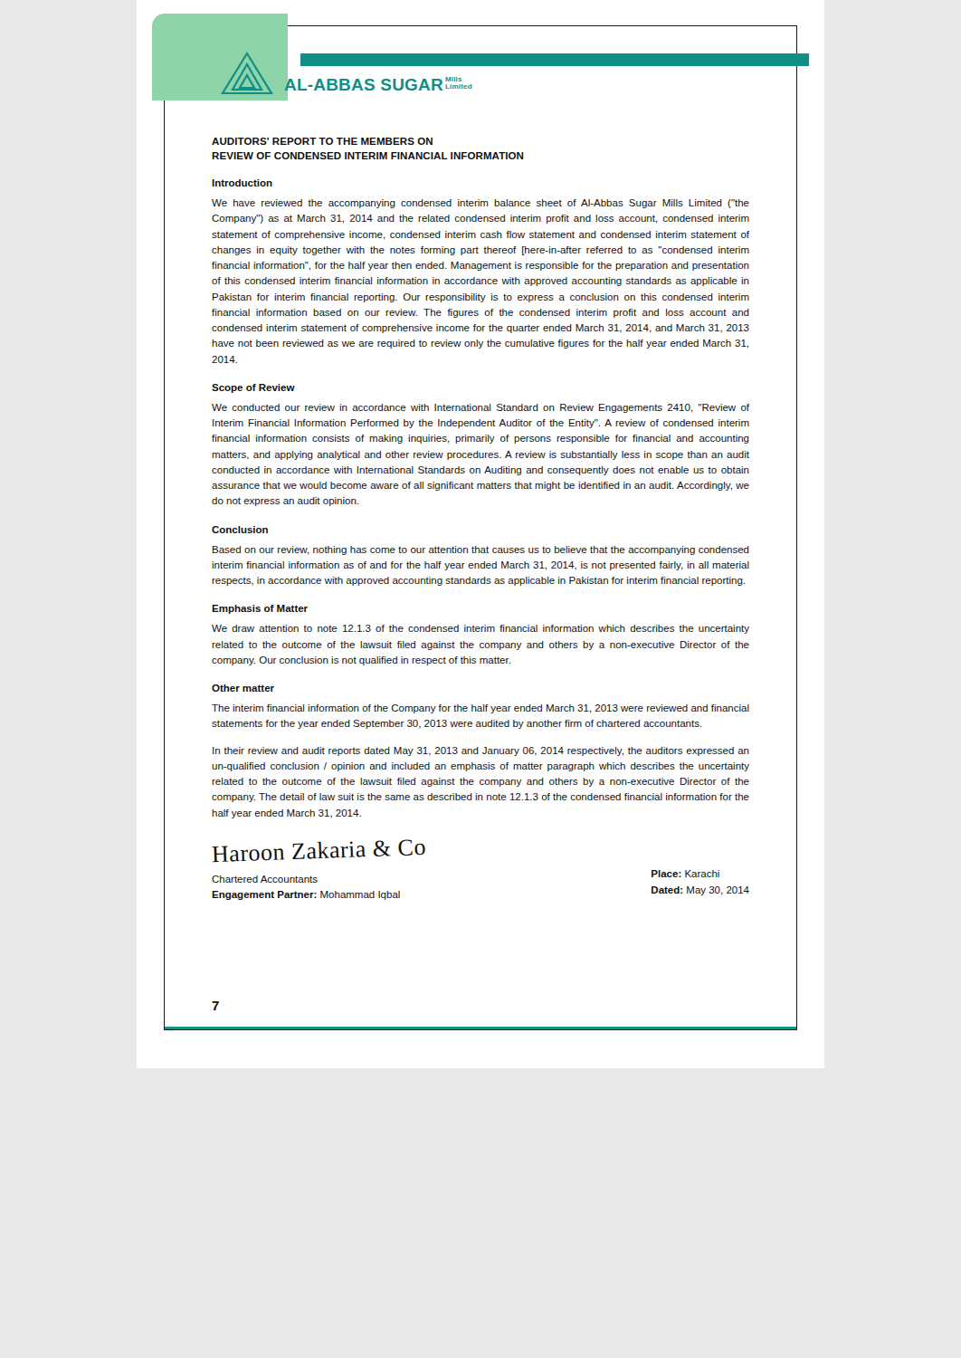AL-ABBAS SUGARMills
Limited
AUDITORS' REPORT TO THE MEMBERS ON
REVIEW OF CONDENSED INTERIM FINANCIAL INFORMATION
Introduction
We have reviewed the accompanying condensed interim balance sheet of Al-Abbas Sugar Mills Limited ("the Company") as at March 31, 2014 and the related condensed interim profit and loss account, condensed interim statement of comprehensive income, condensed interim cash flow statement and condensed interim statement of changes in equity together with the notes forming part thereof [here-in-after referred to as "condensed interim financial information", for the half year then ended. Management is responsible for the preparation and presentation of this condensed interim financial information in accordance with approved accounting standards as applicable in Pakistan for interim financial reporting. Our responsibility is to express a conclusion on this condensed interim financial information based on our review. The figures of the condensed interim profit and loss account and condensed interim statement of comprehensive income for the quarter ended March 31, 2014, and March 31, 2013 have not been reviewed as we are required to review only the cumulative figures for the half year ended March 31, 2014.
Scope of Review
We conducted our review in accordance with International Standard on Review Engagements 2410, "Review of Interim Financial Information Performed by the Independent Auditor of the Entity". A review of condensed interim financial information consists of making inquiries, primarily of persons responsible for financial and accounting matters, and applying analytical and other review procedures. A review is substantially less in scope than an audit conducted in accordance with International Standards on Auditing and consequently does not enable us to obtain assurance that we would become aware of all significant matters that might be identified in an audit. Accordingly, we do not express an audit opinion.
Conclusion
Based on our review, nothing has come to our attention that causes us to believe that the accompanying condensed interim financial information as of and for the half year ended March 31, 2014, is not presented fairly, in all material respects, in accordance with approved accounting standards as applicable in Pakistan for interim financial reporting.
Emphasis of Matter
We draw attention to note 12.1.3 of the condensed interim financial information which describes the uncertainty related to the outcome of the lawsuit filed against the company and others by a non-executive Director of the company. Our conclusion is not qualified in respect of this matter.
Other matter
The interim financial information of the Company for the half year ended March 31, 2013 were reviewed and financial statements for the year ended September 30, 2013 were audited by another firm of chartered accountants.
In their review and audit reports dated May 31, 2013 and January 06, 2014 respectively, the auditors expressed an un-qualified conclusion / opinion and included an emphasis of matter paragraph which describes the uncertainty related to the outcome of the lawsuit filed against the company and others by a non-executive Director of the company. The detail of law suit is the same as described in note 12.1.3 of the condensed financial information for the half year ended March 31, 2014.
Haroon Zakaria & Co
Chartered Accountants
Engagement Partner: Mohammad Iqbal
Place: Karachi
Dated: May 30, 2014
7